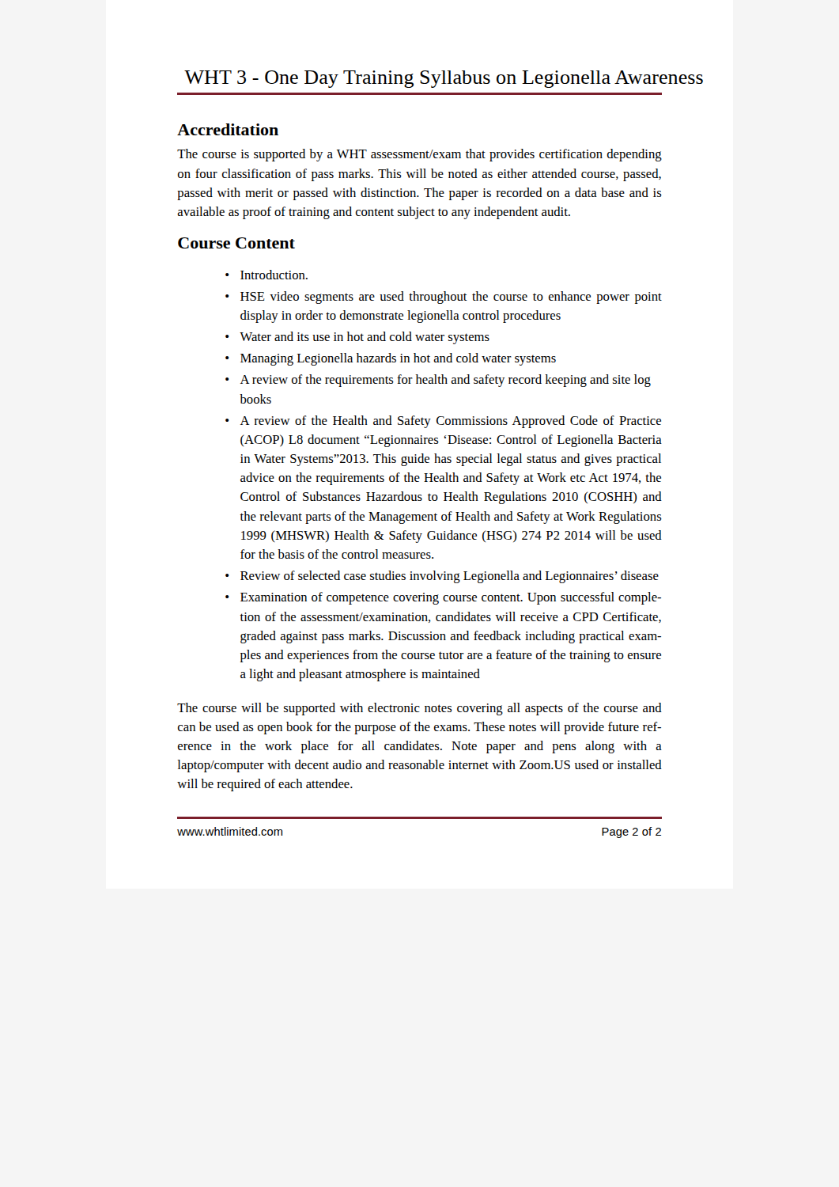WHT 3 - One Day Training Syllabus on Legionella Awareness
Accreditation
The course is supported by a WHT assessment/exam that provides certification depending on four classification of pass marks. This will be noted as either attended course, passed, passed with merit or passed with distinction. The paper is recorded on a data base and is available as proof of training and content subject to any independent audit.
Course Content
Introduction.
HSE video segments are used throughout the course to enhance power point display in order to demonstrate legionella control procedures
Water and its use in hot and cold water systems
Managing Legionella hazards in hot and cold water systems
A review of the requirements for health and safety record keeping and site log books
A review of the Health and Safety Commissions Approved Code of Practice (ACOP) L8 document “Legionnaires ‘Disease: Control of Legionella Bacteria in Water Systems”2013. This guide has special legal status and gives practical advice on the requirements of the Health and Safety at Work etc Act 1974, the Control of Substances Hazardous to Health Regulations 2010 (COSHH) and the relevant parts of the Management of Health and Safety at Work Regulations 1999 (MHSWR) Health & Safety Guidance (HSG) 274 P2 2014 will be used for the basis of the control measures.
Review of selected case studies involving Legionella and Legionnaires’ disease
Examination of competence covering course content. Upon successful completion of the assessment/examination, candidates will receive a CPD Certificate, graded against pass marks. Discussion and feedback including practical examples and experiences from the course tutor are a feature of the training to ensure a light and pleasant atmosphere is maintained
The course will be supported with electronic notes covering all aspects of the course and can be used as open book for the purpose of the exams. These notes will provide future reference in the work place for all candidates. Note paper and pens along with a laptop/computer with decent audio and reasonable internet with Zoom.US used or installed will be required of each attendee.
www.whtlimited.com Page 2 of 2